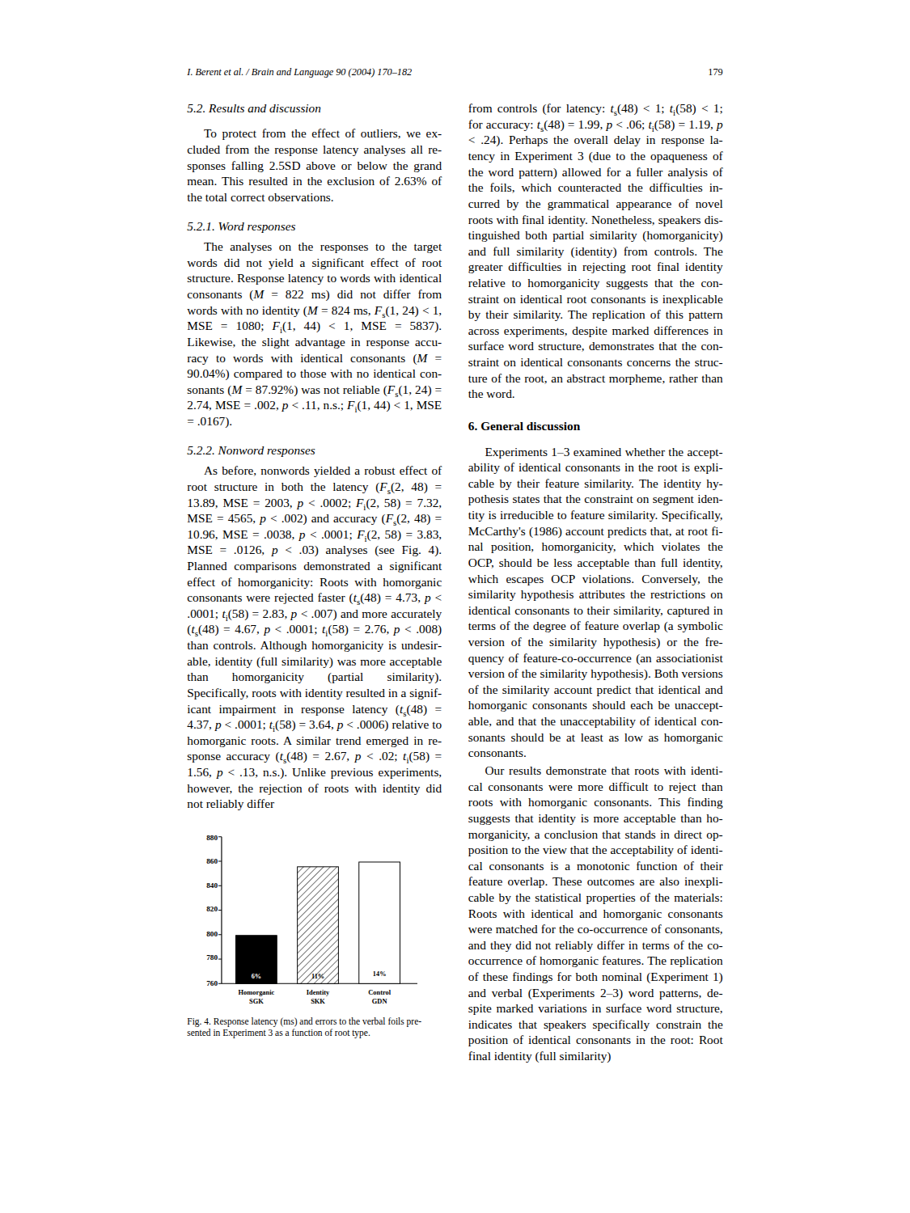I. Berent et al. / Brain and Language 90 (2004) 170–182 179
5.2. Results and discussion
To protect from the effect of outliers, we excluded from the response latency analyses all responses falling 2.5SD above or below the grand mean. This resulted in the exclusion of 2.63% of the total correct observations.
5.2.1. Word responses
The analyses on the responses to the target words did not yield a significant effect of root structure. Response latency to words with identical consonants (M = 822 ms) did not differ from words with no identity (M = 824 ms, Fs(1, 24) < 1, MSE = 1080; Fi(1, 44) < 1, MSE = 5837). Likewise, the slight advantage in response accuracy to words with identical consonants (M = 90.04%) compared to those with no identical consonants (M = 87.92%) was not reliable (Fs(1, 24) = 2.74, MSE = .002, p < .11, n.s.; Fi(1, 44) < 1, MSE = .0167).
5.2.2. Nonword responses
As before, nonwords yielded a robust effect of root structure in both the latency (Fs(2, 48) = 13.89, MSE = 2003, p < .0002; Fi(2, 58) = 7.32, MSE = 4565, p < .002) and accuracy (Fs(2, 48) = 10.96, MSE = .0038, p < .0001; Fi(2, 58) = 3.83, MSE = .0126, p < .03) analyses (see Fig. 4). Planned comparisons demonstrated a significant effect of homorganicity: Roots with homorganic consonants were rejected faster (ts(48) = 4.73, p < .0001; ti(58) = 2.83, p < .007) and more accurately (ts(48) = 4.67, p < .0001; ti(58) = 2.76, p < .008) than controls. Although homorganicity is undesirable, identity (full similarity) was more acceptable than homorganicity (partial similarity). Specifically, roots with identity resulted in a significant impairment in response latency (ts(48) = 4.37, p < .0001; ti(58) = 3.64, p < .0006) relative to homorganic roots. A similar trend emerged in response accuracy (ts(48) = 2.67, p < .02; ti(58) = 1.56, p < .13, n.s.). Unlike previous experiments, however, the rejection of roots with identity did not reliably differ
880 860 840 820 800 780 760 6% 11% 14% Homorganic SGK Identity SKK Control GDN
Fig. 4. Response latency (ms) and errors to the verbal foils presented in Experiment 3 as a function of root type.
from controls (for latency: ts(48) < 1; ti(58) < 1; for accuracy: ts(48) = 1.99, p < .06; ti(58) = 1.19, p < .24). Perhaps the overall delay in response latency in Experiment 3 (due to the opaqueness of the word pattern) allowed for a fuller analysis of the foils, which counteracted the difficulties incurred by the grammatical appearance of novel roots with final identity. Nonetheless, speakers distinguished both partial similarity (homorganicity) and full similarity (identity) from controls. The greater difficulties in rejecting root final identity relative to homorganicity suggests that the constraint on identical root consonants is inexplicable by their similarity. The replication of this pattern across experiments, despite marked differences in surface word structure, demonstrates that the constraint on identical consonants concerns the structure of the root, an abstract morpheme, rather than the word.
6. General discussion
Experiments 1–3 examined whether the acceptability of identical consonants in the root is explicable by their feature similarity. The identity hypothesis states that the constraint on segment identity is irreducible to feature similarity. Specifically, McCarthy's (1986) account predicts that, at root final position, homorganicity, which violates the OCP, should be less acceptable than full identity, which escapes OCP violations. Conversely, the similarity hypothesis attributes the restrictions on identical consonants to their similarity, captured in terms of the degree of feature overlap (a symbolic version of the similarity hypothesis) or the frequency of feature-co-occurrence (an associationist version of the similarity hypothesis). Both versions of the similarity account predict that identical and homorganic consonants should each be unacceptable, and that the unacceptability of identical consonants should be at least as low as homorganic consonants.
Our results demonstrate that roots with identical consonants were more difficult to reject than roots with homorganic consonants. This finding suggests that identity is more acceptable than homorganicity, a conclusion that stands in direct opposition to the view that the acceptability of identical consonants is a monotonic function of their feature overlap. These outcomes are also inexplicable by the statistical properties of the materials: Roots with identical and homorganic consonants were matched for the co-occurrence of consonants, and they did not reliably differ in terms of the co-occurrence of homorganic features. The replication of these findings for both nominal (Experiment 1) and verbal (Experiments 2–3) word patterns, despite marked variations in surface word structure, indicates that speakers specifically constrain the position of identical consonants in the root: Root final identity (full similarity)